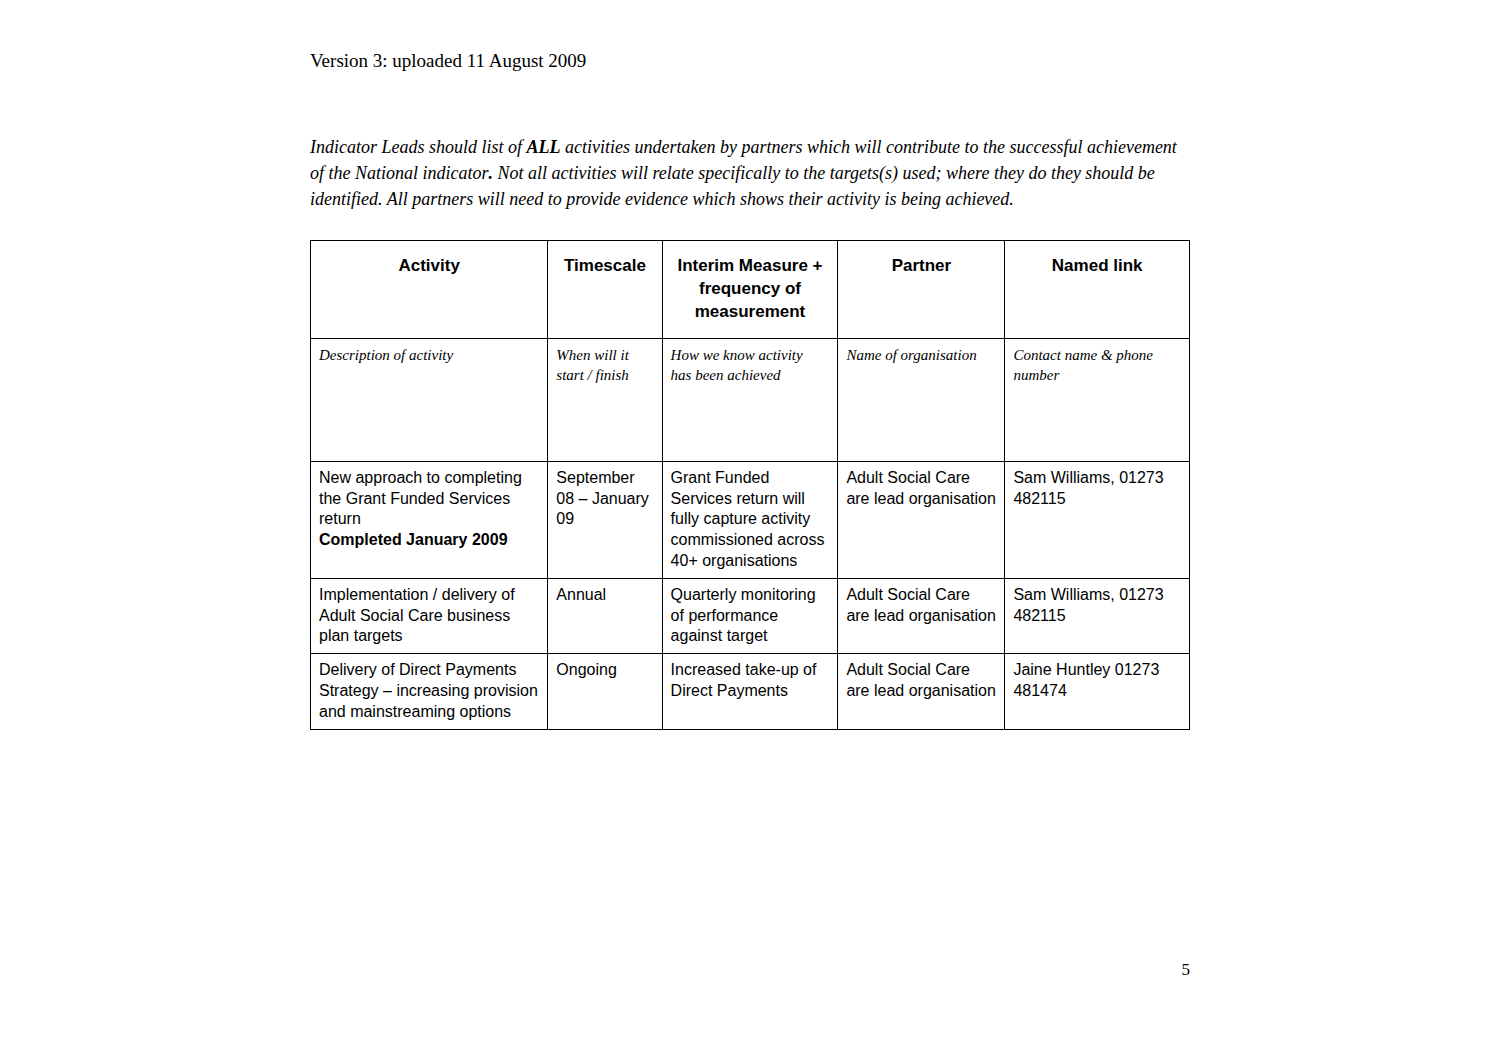Version 3: uploaded 11 August 2009
Indicator Leads should list of ALL activities undertaken by partners which will contribute to the successful achievement of the National indicator. Not all activities will relate specifically to the targets(s) used; where they do they should be identified. All partners will need to provide evidence which shows their activity is being achieved.
| Activity | Timescale | Interim Measure + frequency of measurement | Partner | Named link |
| --- | --- | --- | --- | --- |
| Description of activity | When will it start / finish | How we know activity has been achieved | Name of organisation | Contact name & phone number |
| New approach to completing the Grant Funded Services return Completed January 2009 | September 08 – January 09 | Grant Funded Services return will fully capture activity commissioned across 40+ organisations | Adult Social Care are lead organisation | Sam Williams, 01273 482115 |
| Implementation / delivery of Adult Social Care business plan targets | Annual | Quarterly monitoring of performance against target | Adult Social Care are lead organisation | Sam Williams, 01273 482115 |
| Delivery of Direct Payments Strategy – increasing provision and mainstreaming options | Ongoing | Increased take-up of Direct Payments | Adult Social Care are lead organisation | Jaine Huntley 01273 481474 |
5